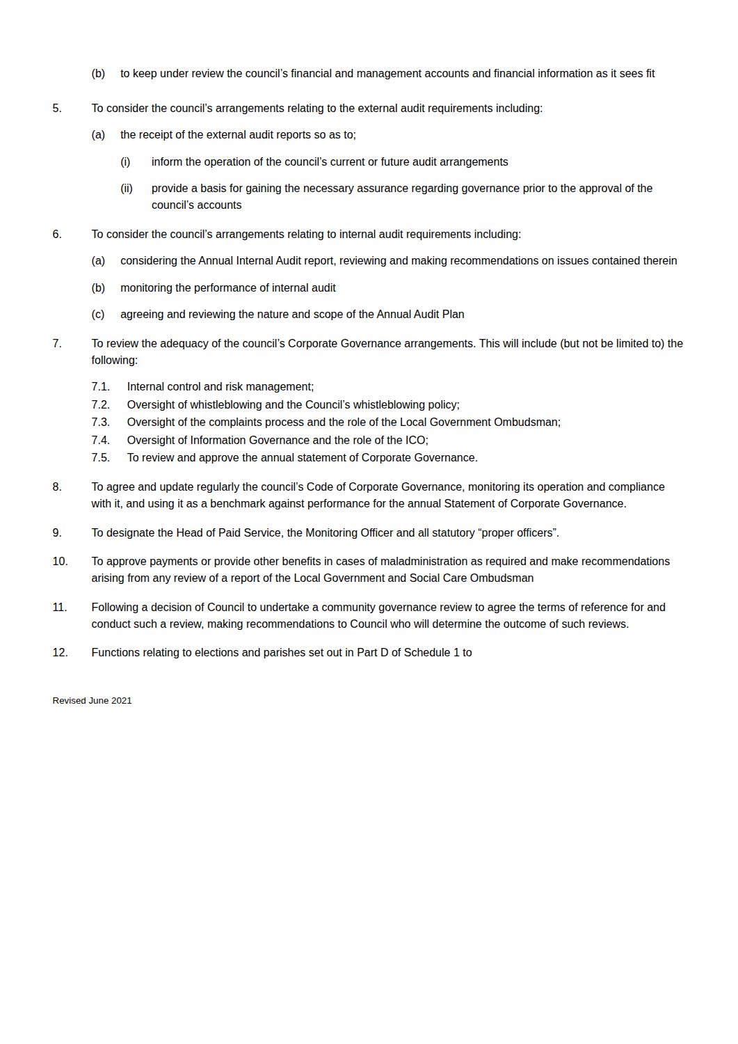(b)
to keep under review the council’s financial and management accounts and financial information as it sees fit
5.
To consider the council’s arrangements relating to the external audit requirements including:
(a)
the receipt of the external audit reports so as to;
(i)
inform the operation of the council’s current or future audit arrangements
(ii)
provide a basis for gaining the necessary assurance regarding governance prior to the approval of the council’s accounts
6.
To consider the council’s arrangements relating to internal audit requirements including:
(a)
considering the Annual Internal Audit report, reviewing and making recommendations on issues contained therein
(b)
monitoring the performance of internal audit
(c)
agreeing and reviewing the nature and scope of the Annual Audit Plan
7.
To review the adequacy of the council’s Corporate Governance arrangements. This will include (but not be limited to) the following:
7.1.
Internal control and risk management;
7.2.
Oversight of whistleblowing and the Council’s whistleblowing policy;
7.3.
Oversight of the complaints process and the role of the Local Government Ombudsman;
7.4.
Oversight of Information Governance and the role of the ICO;
7.5.
To review and approve the annual statement of Corporate Governance.
8.
To agree and update regularly the council’s Code of Corporate Governance, monitoring its operation and compliance with it, and using it as a benchmark against performance for the annual Statement of Corporate Governance.
9.
To designate the Head of Paid Service, the Monitoring Officer and all statutory “proper officers”.
10.
To approve payments or provide other benefits in cases of maladministration as required and make recommendations arising from any review of a report of the Local Government and Social Care Ombudsman
11.
Following a decision of Council to undertake a community governance review to agree the terms of reference for and conduct such a review, making recommendations to Council who will determine the outcome of such reviews.
12.
Functions relating to elections and parishes set out in Part D of Schedule 1 to
Revised June 2021